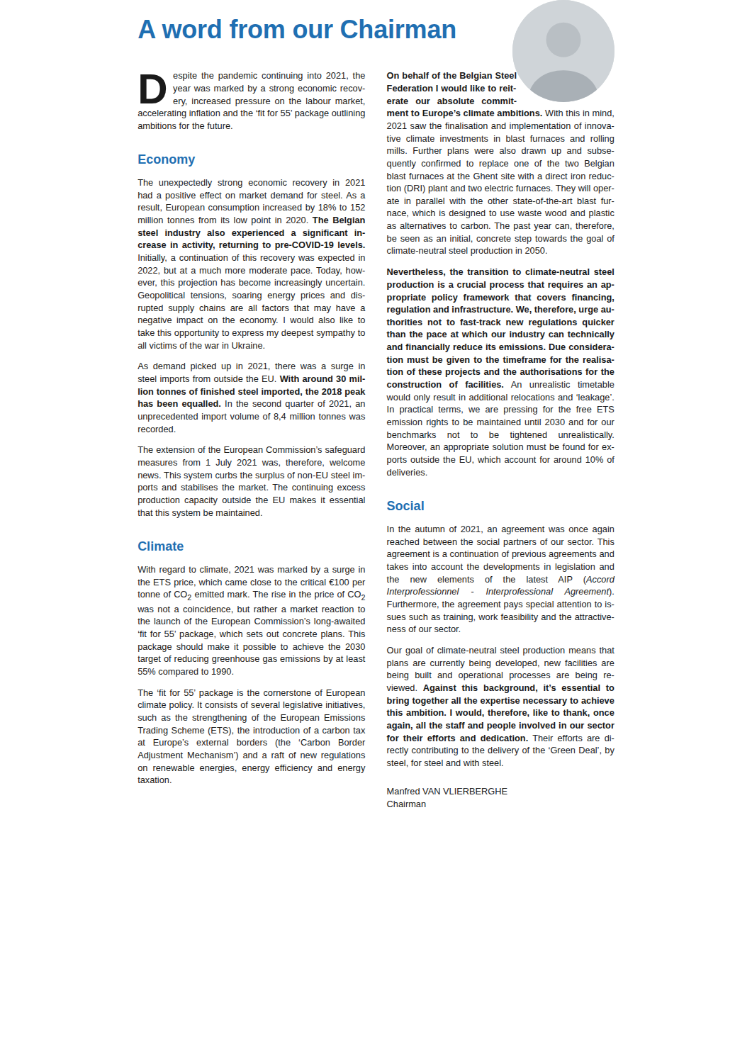A word from our Chairman
Despite the pandemic continuing into 2021, the year was marked by a strong economic recovery, increased pressure on the labour market, accelerating inflation and the ‘fit for 55’ package outlining ambitions for the future.
Economy
The unexpectedly strong economic recovery in 2021 had a positive effect on market demand for steel. As a result, European consumption increased by 18% to 152 million tonnes from its low point in 2020. The Belgian steel industry also experienced a significant increase in activity, returning to pre-COVID-19 levels. Initially, a continuation of this recovery was expected in 2022, but at a much more moderate pace. Today, however, this projection has become increasingly uncertain. Geopolitical tensions, soaring energy prices and disrupted supply chains are all factors that may have a negative impact on the economy. I would also like to take this opportunity to express my deepest sympathy to all victims of the war in Ukraine.
As demand picked up in 2021, there was a surge in steel imports from outside the EU. With around 30 million tonnes of finished steel imported, the 2018 peak has been equalled. In the second quarter of 2021, an unprecedented import volume of 8,4 million tonnes was recorded.
The extension of the European Commission’s safeguard measures from 1 July 2021 was, therefore, welcome news. This system curbs the surplus of non-EU steel imports and stabilises the market. The continuing excess production capacity outside the EU makes it essential that this system be maintained.
Climate
With regard to climate, 2021 was marked by a surge in the ETS price, which came close to the critical €100 per tonne of CO2 emitted mark. The rise in the price of CO2 was not a coincidence, but rather a market reaction to the launch of the European Commission’s long-awaited ‘fit for 55’ package, which sets out concrete plans. This package should make it possible to achieve the 2030 target of reducing greenhouse gas emissions by at least 55% compared to 1990.
The ‘fit for 55’ package is the cornerstone of European climate policy. It consists of several legislative initiatives, such as the strengthening of the European Emissions Trading Scheme (ETS), the introduction of a carbon tax at Europe’s external borders (the ‘Carbon Border Adjustment Mechanism’) and a raft of new regulations on renewable energies, energy efficiency and energy taxation.
On behalf of the Belgian Steel Federation I would like to reiterate our absolute commitment to Europe’s climate ambitions. With this in mind, 2021 saw the finalisation and implementation of innovative climate investments in blast furnaces and rolling mills. Further plans were also drawn up and subsequently confirmed to replace one of the two Belgian blast furnaces at the Ghent site with a direct iron reduction (DRI) plant and two electric furnaces. They will operate in parallel with the other state-of-the-art blast furnace, which is designed to use waste wood and plastic as alternatives to carbon. The past year can, therefore, be seen as an initial, concrete step towards the goal of climate-neutral steel production in 2050.
Nevertheless, the transition to climate-neutral steel production is a crucial process that requires an appropriate policy framework that covers financing, regulation and infrastructure. We, therefore, urge authorities not to fast-track new regulations quicker than the pace at which our industry can technically and financially reduce its emissions. Due consideration must be given to the timeframe for the realisation of these projects and the authorisations for the construction of facilities. An unrealistic timetable would only result in additional relocations and ‘leakage’. In practical terms, we are pressing for the free ETS emission rights to be maintained until 2030 and for our benchmarks not to be tightened unrealistically. Moreover, an appropriate solution must be found for exports outside the EU, which account for around 10% of deliveries.
Social
In the autumn of 2021, an agreement was once again reached between the social partners of our sector. This agreement is a continuation of previous agreements and takes into account the developments in legislation and the new elements of the latest AIP (Accord Interprofessionnel - Interprofessional Agreement). Furthermore, the agreement pays special attention to issues such as training, work feasibility and the attractiveness of our sector.
Our goal of climate-neutral steel production means that plans are currently being developed, new facilities are being built and operational processes are being reviewed. Against this background, it’s essential to bring together all the expertise necessary to achieve this ambition. I would, therefore, like to thank, once again, all the staff and people involved in our sector for their efforts and dedication. Their efforts are directly contributing to the delivery of the ‘Green Deal’, by steel, for steel and with steel.
Manfred VAN VLIERBERGHE
Chairman